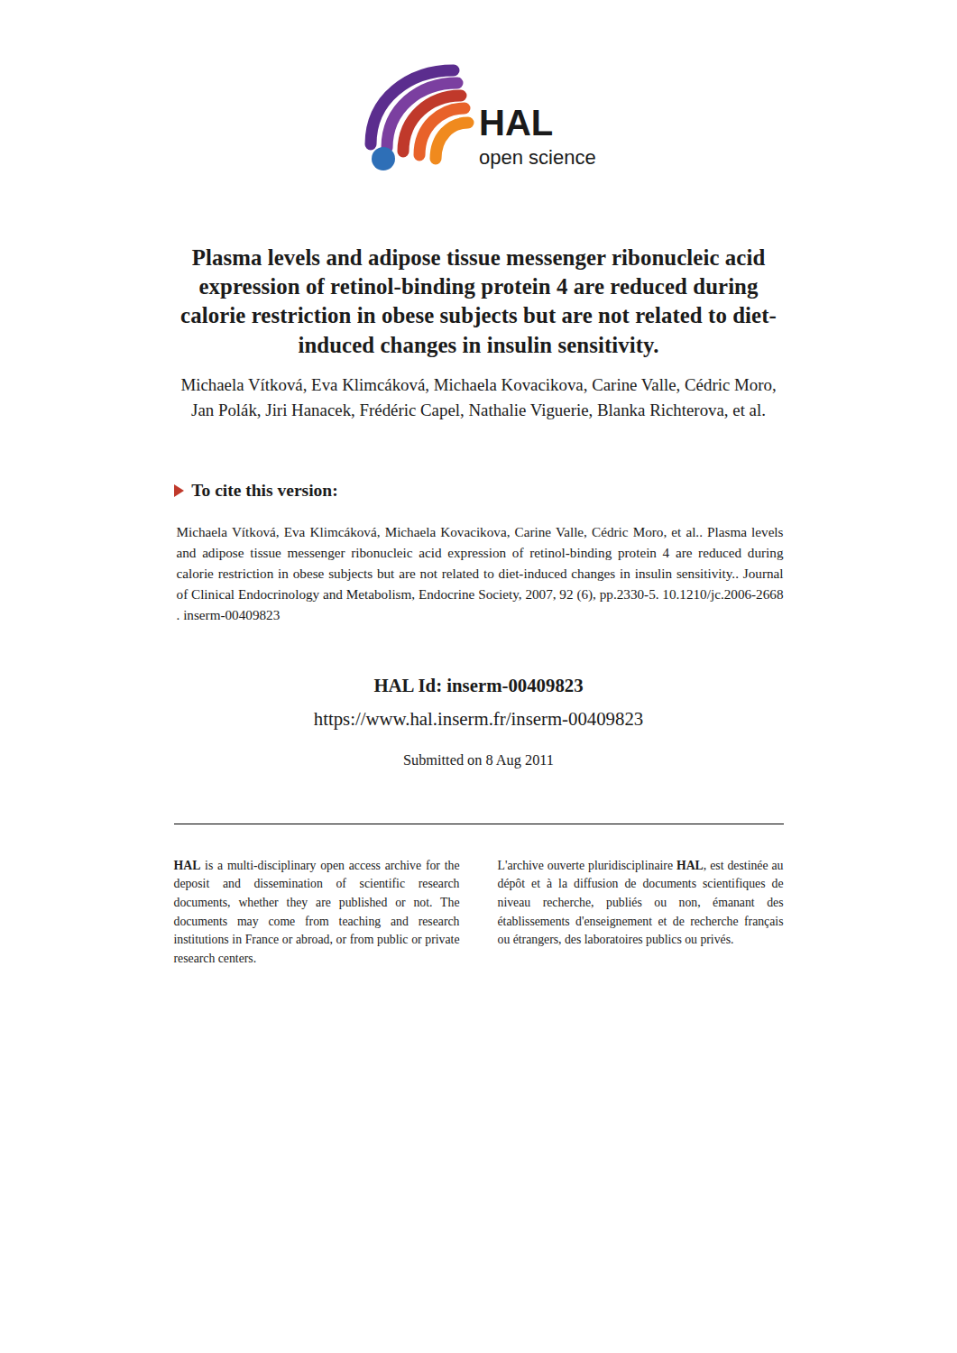HAL open science HAL open science
Plasma levels and adipose tissue messenger ribonucleic acid expression of retinol-binding protein 4 are reduced during calorie restriction in obese subjects but are not related to diet-induced changes in insulin sensitivity.
Michaela Vítková, Eva Klimcáková, Michaela Kovacikova, Carine Valle, Cédric Moro, Jan Polák, Jiri Hanacek, Frédéric Capel, Nathalie Viguerie, Blanka Richterova, et al.
To cite this version:
Michaela Vítková, Eva Klimcáková, Michaela Kovacikova, Carine Valle, Cédric Moro, et al.. Plasma levels and adipose tissue messenger ribonucleic acid expression of retinol-binding protein 4 are reduced during calorie restriction in obese subjects but are not related to diet-induced changes in insulin sensitivity.. Journal of Clinical Endocrinology and Metabolism, Endocrine Society, 2007, 92 (6), pp.2330-5. 10.1210/jc.2006-2668 . inserm-00409823
HAL Id: inserm-00409823
https://www.hal.inserm.fr/inserm-00409823
Submitted on 8 Aug 2011
HAL is a multi-disciplinary open access archive for the deposit and dissemination of scientific research documents, whether they are published or not. The documents may come from teaching and research institutions in France or abroad, or from public or private research centers.
L'archive ouverte pluridisciplinaire HAL, est destinée au dépôt et à la diffusion de documents scientifiques de niveau recherche, publiés ou non, émanant des établissements d'enseignement et de recherche français ou étrangers, des laboratoires publics ou privés.